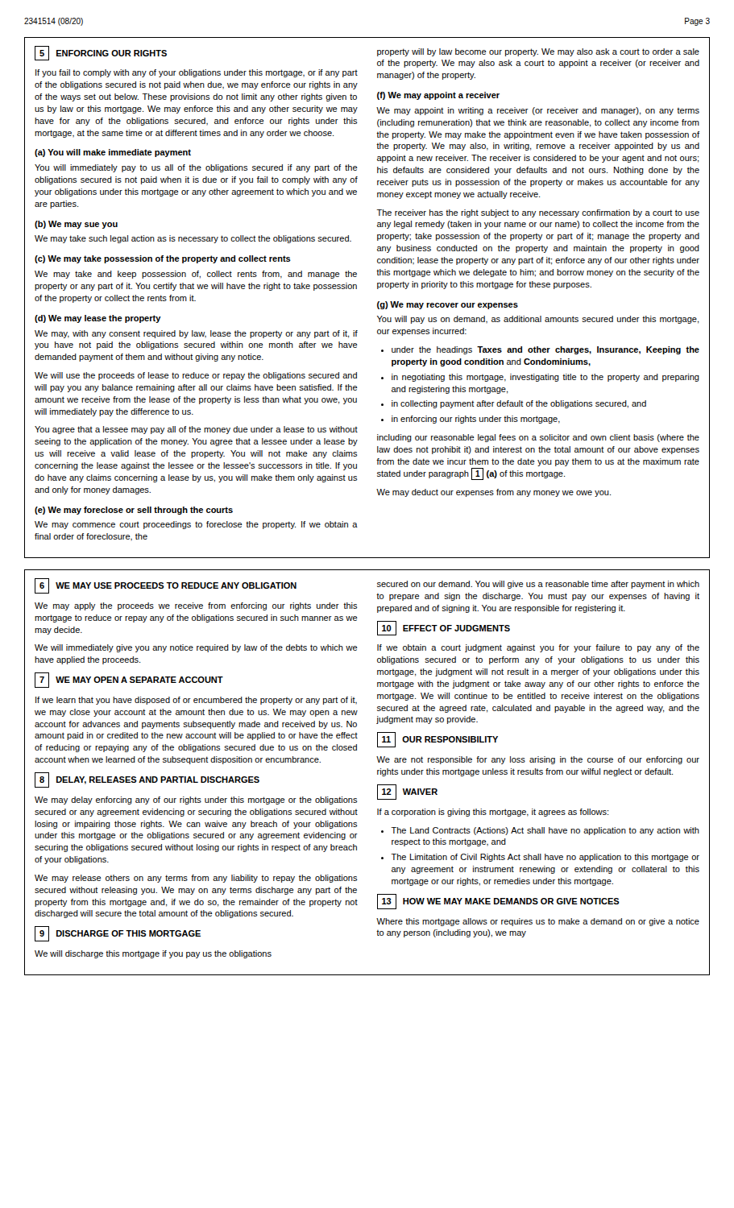2341514 (08/20) Page 3
5
Enforcing our rights
If you fail to comply with any of your obligations under this mortgage, or if any part of the obligations secured is not paid when due, we may enforce our rights in any of the ways set out below. These provisions do not limit any other rights given to us by law or this mortgage. We may enforce this and any other security we may have for any of the obligations secured, and enforce our rights under this mortgage, at the same time or at different times and in any order we choose.
(a) You will make immediate payment
You will immediately pay to us all of the obligations secured if any part of the obligations secured is not paid when it is due or if you fail to comply with any of your obligations under this mortgage or any other agreement to which you and we are parties.
(b) We may sue you
We may take such legal action as is necessary to collect the obligations secured.
(c) We may take possession of the property and collect rents
We may take and keep possession of, collect rents from, and manage the property or any part of it. You certify that we will have the right to take possession of the property or collect the rents from it.
(d) We may lease the property
We may, with any consent required by law, lease the property or any part of it, if you have not paid the obligations secured within one month after we have demanded payment of them and without giving any notice.
We will use the proceeds of lease to reduce or repay the obligations secured and will pay you any balance remaining after all our claims have been satisfied. If the amount we receive from the lease of the property is less than what you owe, you will immediately pay the difference to us.
You agree that a lessee may pay all of the money due under a lease to us without seeing to the application of the money. You agree that a lessee under a lease by us will receive a valid lease of the property. You will not make any claims concerning the lease against the lessee or the lessee's successors in title. If you do have any claims concerning a lease by us, you will make them only against us and only for money damages.
(e) We may foreclose or sell through the courts
We may commence court proceedings to foreclose the property. If we obtain a final order of foreclosure, the
property will by law become our property. We may also ask a court to order a sale of the property. We may also ask a court to appoint a receiver (or receiver and manager) of the property.
(f) We may appoint a receiver
We may appoint in writing a receiver (or receiver and manager), on any terms (including remuneration) that we think are reasonable, to collect any income from the property. We may make the appointment even if we have taken possession of the property. We may also, in writing, remove a receiver appointed by us and appoint a new receiver. The receiver is considered to be your agent and not ours; his defaults are considered your defaults and not ours. Nothing done by the receiver puts us in possession of the property or makes us accountable for any money except money we actually receive.
The receiver has the right subject to any necessary confirmation by a court to use any legal remedy (taken in your name or our name) to collect the income from the property; take possession of the property or part of it; manage the property and any business conducted on the property and maintain the property in good condition; lease the property or any part of it; enforce any of our other rights under this mortgage which we delegate to him; and borrow money on the security of the property in priority to this mortgage for these purposes.
(g) We may recover our expenses
You will pay us on demand, as additional amounts secured under this mortgage, our expenses incurred:
under the headings Taxes and other charges, Insurance, Keeping the property in good condition and Condominiums,
in negotiating this mortgage, investigating title to the property and preparing and registering this mortgage,
in collecting payment after default of the obligations secured, and
in enforcing our rights under this mortgage,
including our reasonable legal fees on a solicitor and own client basis (where the law does not prohibit it) and interest on the total amount of our above expenses from the date we incur them to the date you pay them to us at the maximum rate stated under paragraph 1 (a) of this mortgage.
We may deduct our expenses from any money we owe you.
6
We may use proceeds to reduce any obligation
We may apply the proceeds we receive from enforcing our rights under this mortgage to reduce or repay any of the obligations secured in such manner as we may decide.
We will immediately give you any notice required by law of the debts to which we have applied the proceeds.
7
We may open a separate account
If we learn that you have disposed of or encumbered the property or any part of it, we may close your account at the amount then due to us. We may open a new account for advances and payments subsequently made and received by us. No amount paid in or credited to the new account will be applied to or have the effect of reducing or repaying any of the obligations secured due to us on the closed account when we learned of the subsequent disposition or encumbrance.
8
Delay, releases and partial discharges
We may delay enforcing any of our rights under this mortgage or the obligations secured or any agreement evidencing or securing the obligations secured without losing or impairing those rights. We can waive any breach of your obligations under this mortgage or the obligations secured or any agreement evidencing or securing the obligations secured without losing our rights in respect of any breach of your obligations.
We may release others on any terms from any liability to repay the obligations secured without releasing you. We may on any terms discharge any part of the property from this mortgage and, if we do so, the remainder of the property not discharged will secure the total amount of the obligations secured.
9
Discharge of this mortgage
We will discharge this mortgage if you pay us the obligations
secured on our demand. You will give us a reasonable time after payment in which to prepare and sign the discharge. You must pay our expenses of having it prepared and of signing it. You are responsible for registering it.
10
Effect of judgments
If we obtain a court judgment against you for your failure to pay any of the obligations secured or to perform any of your obligations to us under this mortgage, the judgment will not result in a merger of your obligations under this mortgage with the judgment or take away any of our other rights to enforce the mortgage. We will continue to be entitled to receive interest on the obligations secured at the agreed rate, calculated and payable in the agreed way, and the judgment may so provide.
11
Our responsibility
We are not responsible for any loss arising in the course of our enforcing our rights under this mortgage unless it results from our wilful neglect or default.
12
Waiver
If a corporation is giving this mortgage, it agrees as follows:
The Land Contracts (Actions) Act shall have no application to any action with respect to this mortgage, and
The Limitation of Civil Rights Act shall have no application to this mortgage or any agreement or instrument renewing or extending or collateral to this mortgage or our rights, or remedies under this mortgage.
13
How we may make demands or give notices
Where this mortgage allows or requires us to make a demand on or give a notice to any person (including you), we may